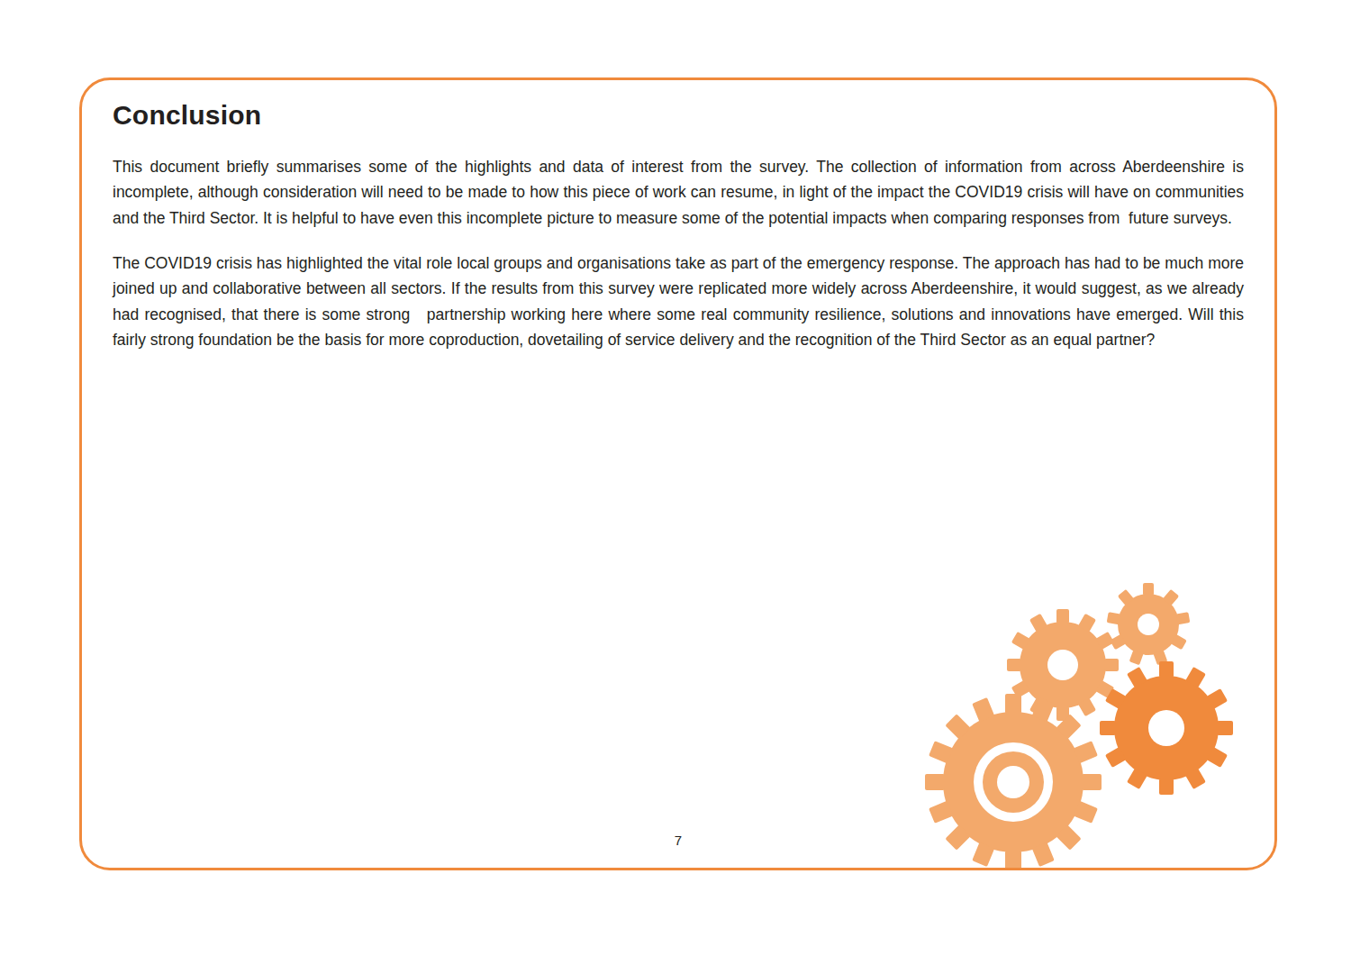Conclusion
This document briefly summarises some of the highlights and data of interest from the survey. The collection of information from across Aberdeenshire is incomplete, although consideration will need to be made to how this piece of work can resume, in light of the impact the COVID19 crisis will have on communities and the Third Sector. It is helpful to have even this incomplete picture to measure some of the potential impacts when comparing responses from future surveys.
The COVID19 crisis has highlighted the vital role local groups and organisations take as part of the emergency response. The approach has had to be much more joined up and collaborative between all sectors. If the results from this survey were replicated more widely across Aberdeenshire, it would suggest, as we already had recognised, that there is some strong partnership working here where some real community resilience, solutions and innovations have emerged. Will this fairly strong foundation be the basis for more coproduction, dovetailing of service delivery and the recognition of the Third Sector as an equal partner?
7